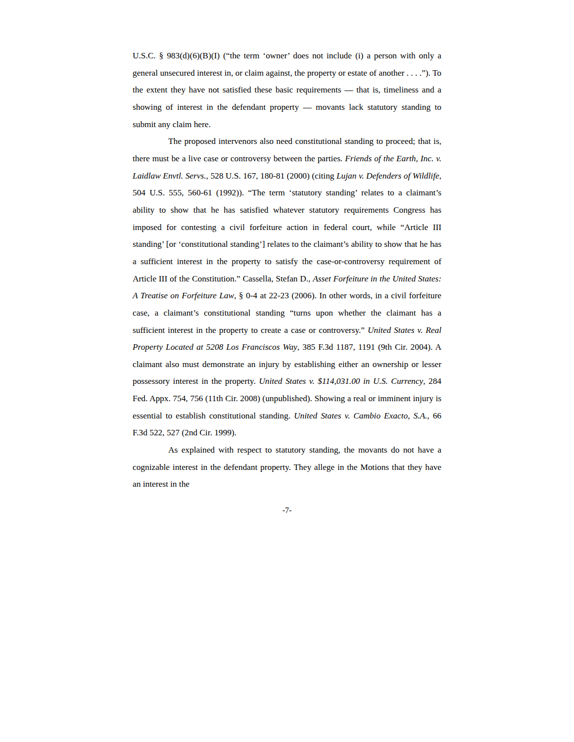U.S.C. § 983(d)(6)(B)(I) (“the term ‘owner’ does not include (i) a person with only a general unsecured interest in, or claim against, the property or estate of another . . . .”). To the extent they have not satisfied these basic requirements — that is, timeliness and a showing of interest in the defendant property — movants lack statutory standing to submit any claim here.
The proposed intervenors also need constitutional standing to proceed; that is, there must be a live case or controversy between the parties. Friends of the Earth, Inc. v. Laidlaw Envtl. Servs., 528 U.S. 167, 180-81 (2000) (citing Lujan v. Defenders of Wildlife, 504 U.S. 555, 560-61 (1992)). “The term ‘statutory standing’ relates to a claimant’s ability to show that he has satisfied whatever statutory requirements Congress has imposed for contesting a civil forfeiture action in federal court, while “Article III standing’ [or ‘constitutional standing’] relates to the claimant’s ability to show that he has a sufficient interest in the property to satisfy the case-or-controversy requirement of Article III of the Constitution.” Cassella, Stefan D., Asset Forfeiture in the United States: A Treatise on Forfeiture Law, § 0-4 at 22-23 (2006). In other words, in a civil forfeiture case, a claimant’s constitutional standing “turns upon whether the claimant has a sufficient interest in the property to create a case or controversy.” United States v. Real Property Located at 5208 Los Franciscos Way, 385 F.3d 1187, 1191 (9th Cir. 2004). A claimant also must demonstrate an injury by establishing either an ownership or lesser possessory interest in the property. United States v. $114,031.00 in U.S. Currency, 284 Fed. Appx. 754, 756 (11th Cir. 2008) (unpublished). Showing a real or imminent injury is essential to establish constitutional standing. United States v. Cambio Exacto, S.A., 66 F.3d 522, 527 (2nd Cir. 1999).
As explained with respect to statutory standing, the movants do not have a cognizable interest in the defendant property. They allege in the Motions that they have an interest in the
-7-